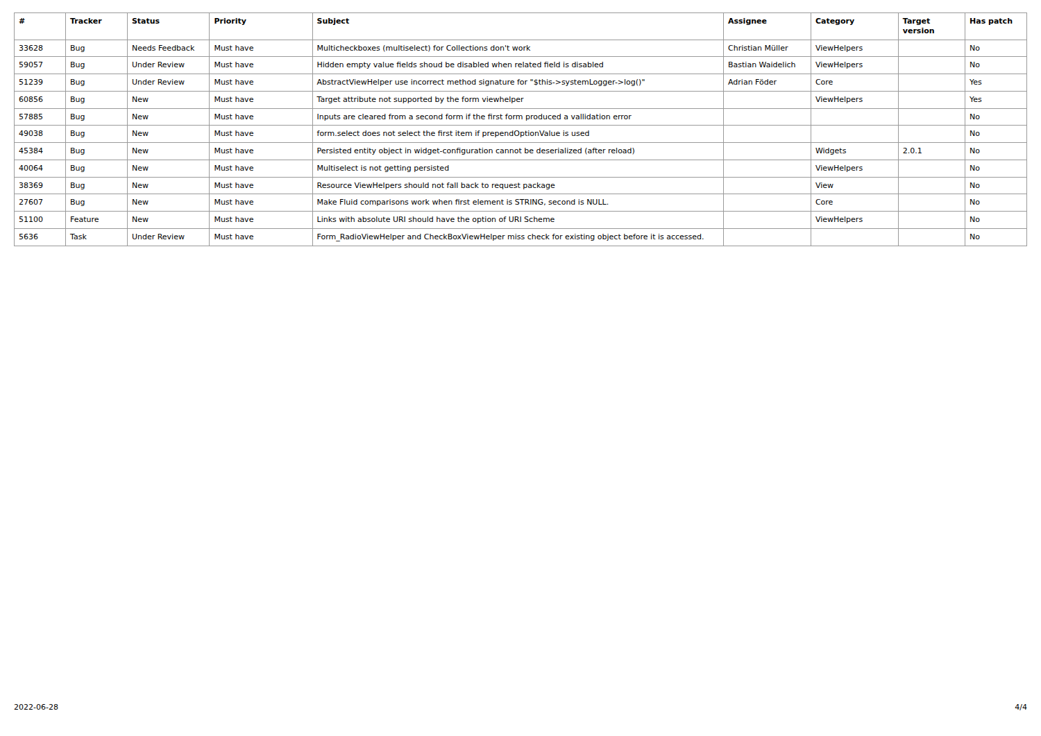| # | Tracker | Status | Priority | Subject | Assignee | Category | Target version | Has patch |
| --- | --- | --- | --- | --- | --- | --- | --- | --- |
| 33628 | Bug | Needs Feedback | Must have | Multicheckboxes (multiselect) for Collections don't work | Christian Müller | ViewHelpers | | No |
| 59057 | Bug | Under Review | Must have | Hidden empty value fields shoud be disabled when related field is disabled | Bastian Waidelich | ViewHelpers | | No |
| 51239 | Bug | Under Review | Must have | AbstractViewHelper use incorrect method signature for "$this->systemLogger->log()" | Adrian Föder | Core | | Yes |
| 60856 | Bug | New | Must have | Target attribute not supported by the form viewhelper | | ViewHelpers | | Yes |
| 57885 | Bug | New | Must have | Inputs are cleared from a second form if the first form produced a vallidation error | | | | No |
| 49038 | Bug | New | Must have | form.select does not select the first item if prependOptionValue is used | | | | No |
| 45384 | Bug | New | Must have | Persisted entity object in widget-configuration cannot be deserialized (after reload) | | Widgets | 2.0.1 | No |
| 40064 | Bug | New | Must have | Multiselect is not getting persisted | | ViewHelpers | | No |
| 38369 | Bug | New | Must have | Resource ViewHelpers should not fall back to request package | | View | | No |
| 27607 | Bug | New | Must have | Make Fluid comparisons work when first element is STRING, second is NULL. | | Core | | No |
| 51100 | Feature | New | Must have | Links with absolute URI should have the option of URI Scheme | | ViewHelpers | | No |
| 5636 | Task | Under Review | Must have | Form_RadioViewHelper and CheckBoxViewHelper miss check for existing object before it is accessed. | | | | No |
2022-06-28 4/4